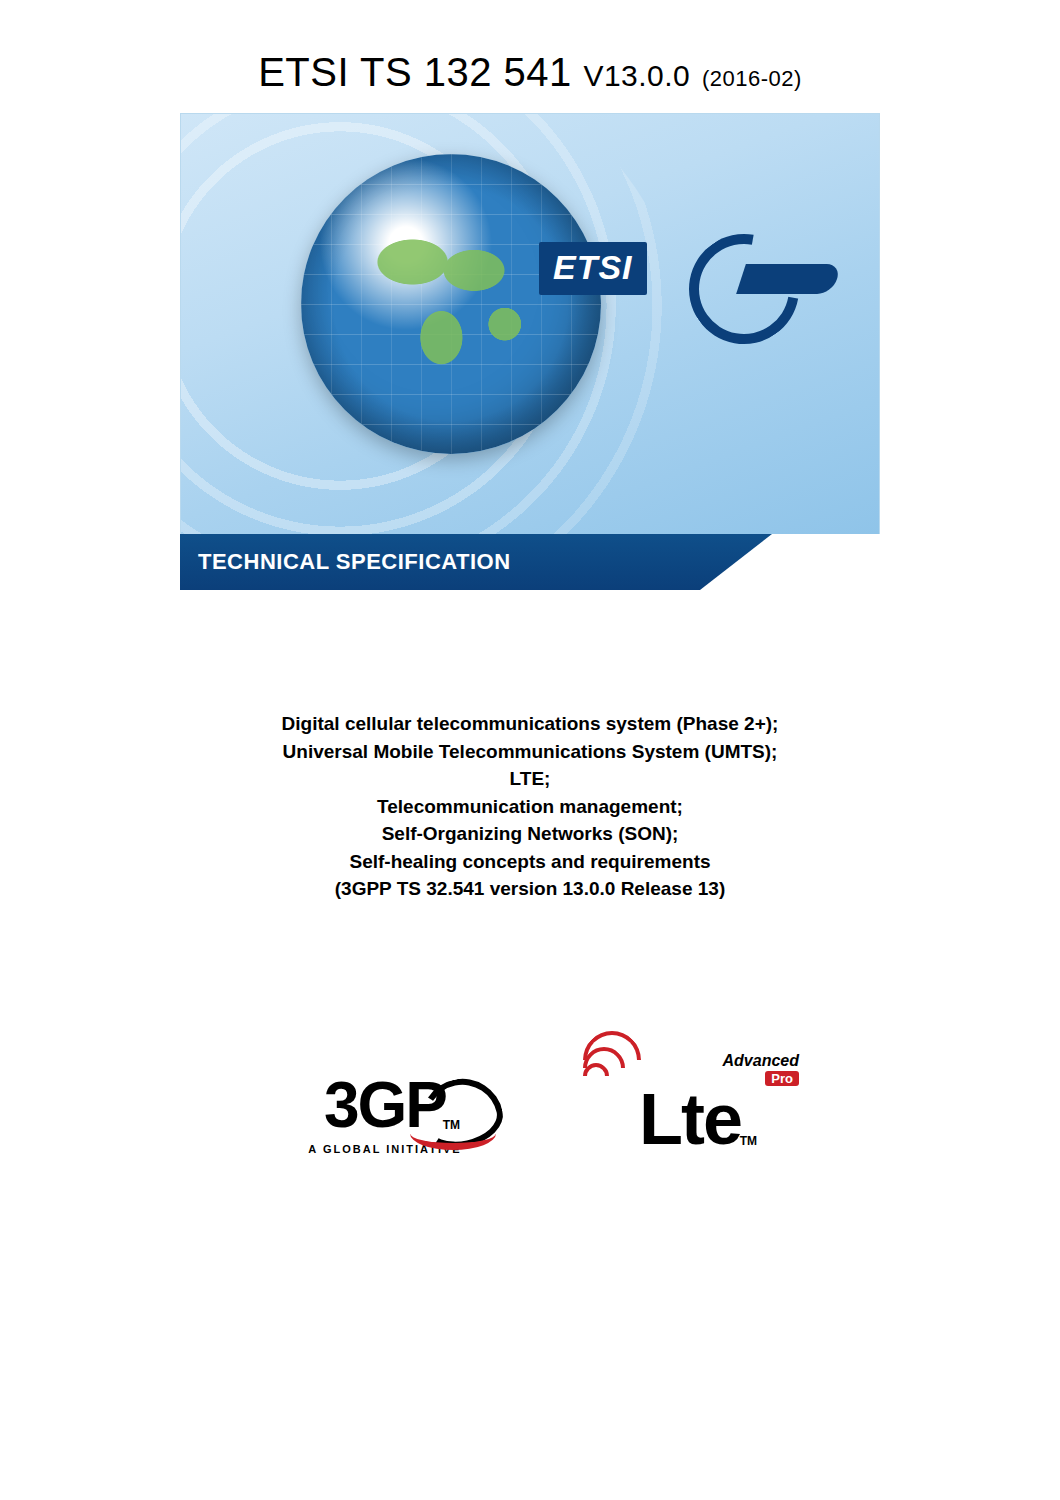ETSI TS 132 541 V13.0.0 (2016-02)
ETSI
TECHNICAL SPECIFICATION
Digital cellular telecommunications system (Phase 2+);
Universal Mobile Telecommunications System (UMTS);
LTE;
Telecommunication management;
Self-Organizing Networks (SON);
Self-healing concepts and requirements
(3GPP TS 32.541 version 13.0.0 Release 13)
3G PTM
A GLOBAL INITIATIVE
Advanced
Pro
LteTM